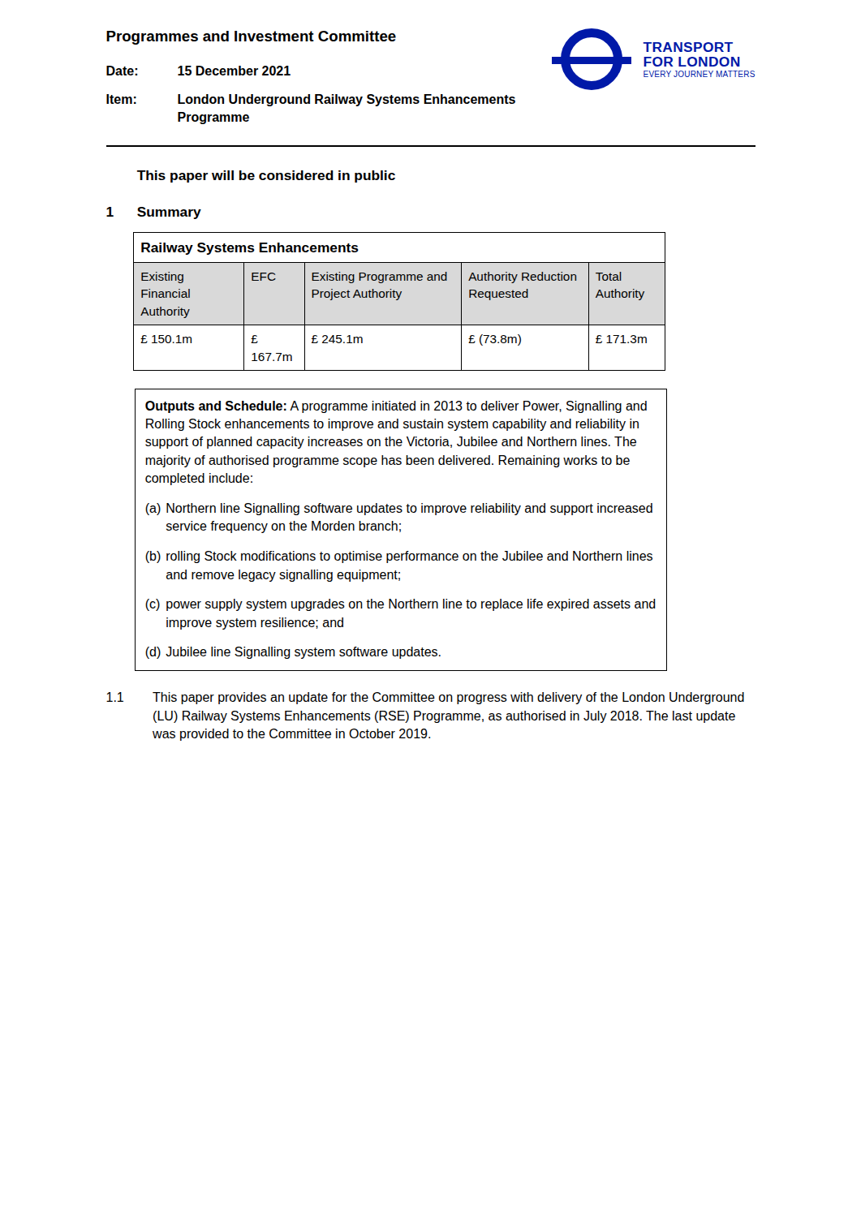Programmes and Investment Committee
Date: 15 December 2021
Item: London Underground Railway Systems Enhancements Programme
TRANSPORT FOR LONDON EVERY JOURNEY MATTERS
This paper will be considered in public
1 Summary
| Railway Systems Enhancements |
| --- |
| Existing Financial Authority | EFC | Existing Programme and Project Authority | Authority Reduction Requested | Total Authority |
| £ 150.1m | £ 167.7m | £ 245.1m | £ (73.8m) | £ 171.3m |
Outputs and Schedule: A programme initiated in 2013 to deliver Power, Signalling and Rolling Stock enhancements to improve and sustain system capability and reliability in support of planned capacity increases on the Victoria, Jubilee and Northern lines. The majority of authorised programme scope has been delivered. Remaining works to be completed include:
(a) Northern line Signalling software updates to improve reliability and support increased service frequency on the Morden branch;
(b) rolling Stock modifications to optimise performance on the Jubilee and Northern lines and remove legacy signalling equipment;
(c) power supply system upgrades on the Northern line to replace life expired assets and improve system resilience; and
(d) Jubilee line Signalling system software updates.
1.1 This paper provides an update for the Committee on progress with delivery of the London Underground (LU) Railway Systems Enhancements (RSE) Programme, as authorised in July 2018. The last update was provided to the Committee in October 2019.